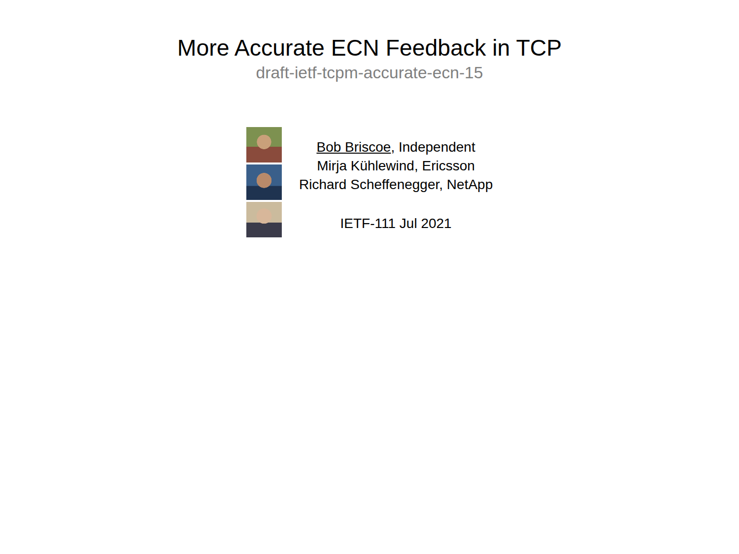More Accurate ECN Feedback in TCP
draft-ietf-tcpm-accurate-ecn-15
Bob Briscoe, Independent
Mirja Kühlewind, Ericsson
Richard Scheffenegger, NetApp
IETF-111 Jul 2021